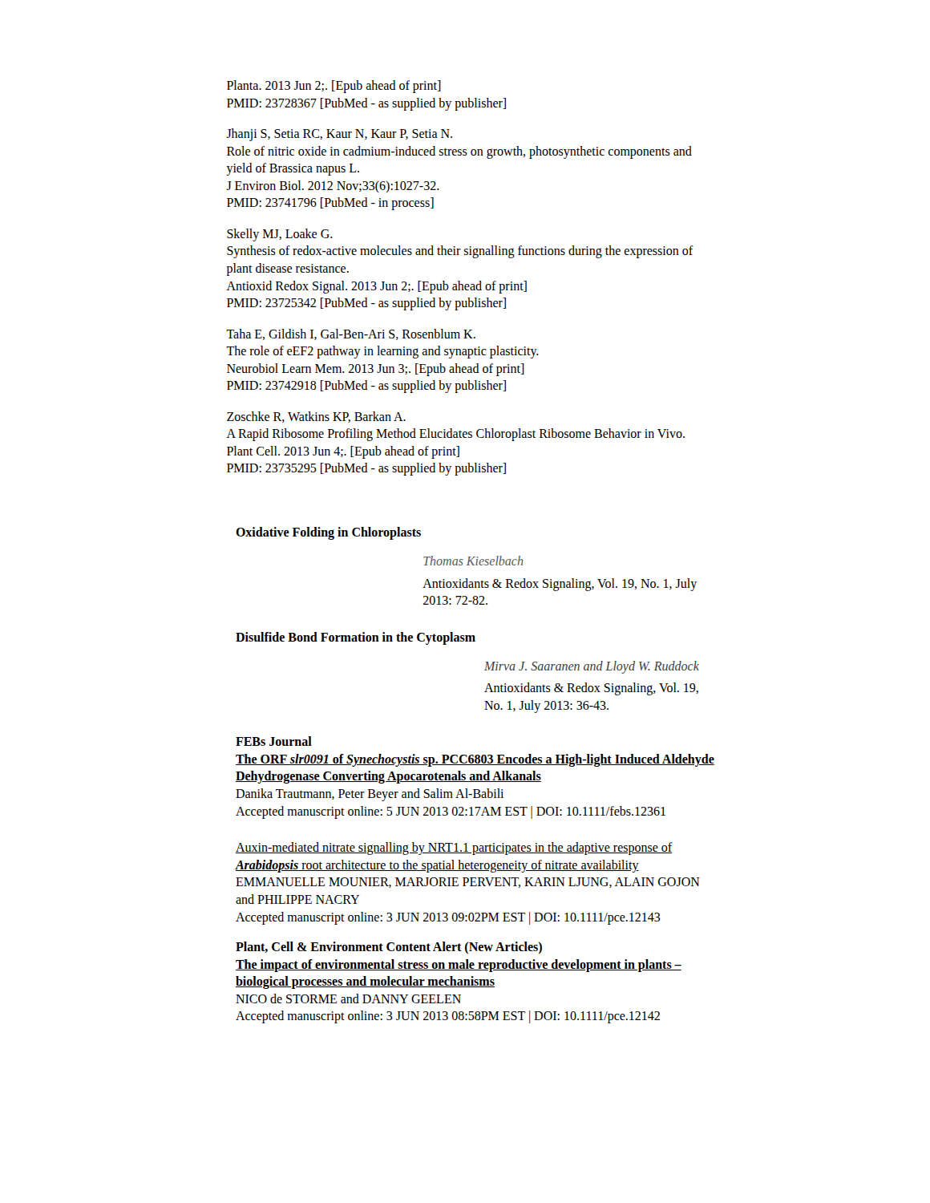Planta. 2013 Jun 2;. [Epub ahead of print]
PMID: 23728367 [PubMed - as supplied by publisher]
Jhanji S, Setia RC, Kaur N, Kaur P, Setia N.
Role of nitric oxide in cadmium-induced stress on growth, photosynthetic components and yield of Brassica napus L.
J Environ Biol. 2012 Nov;33(6):1027-32.
PMID: 23741796 [PubMed - in process]
Skelly MJ, Loake G.
Synthesis of redox-active molecules and their signalling functions during the expression of plant disease resistance.
Antioxid Redox Signal. 2013 Jun 2;. [Epub ahead of print]
PMID: 23725342 [PubMed - as supplied by publisher]
Taha E, Gildish I, Gal-Ben-Ari S, Rosenblum K.
The role of eEF2 pathway in learning and synaptic plasticity.
Neurobiol Learn Mem. 2013 Jun 3;. [Epub ahead of print]
PMID: 23742918 [PubMed - as supplied by publisher]
Zoschke R, Watkins KP, Barkan A.
A Rapid Ribosome Profiling Method Elucidates Chloroplast Ribosome Behavior in Vivo.
Plant Cell. 2013 Jun 4;. [Epub ahead of print]
PMID: 23735295 [PubMed - as supplied by publisher]
Oxidative Folding in Chloroplasts
Thomas Kieselbach
Antioxidants & Redox Signaling, Vol. 19, No. 1, July 2013: 72-82.
Disulfide Bond Formation in the Cytoplasm
Mirva J. Saaranen and Lloyd W. Ruddock
Antioxidants & Redox Signaling, Vol. 19, No. 1, July 2013: 36-43.
FEBs Journal
The ORF slr0091 of Synechocystis sp. PCC6803 Encodes a High-light Induced Aldehyde Dehydrogenase Converting Apocarotenals and Alkanals
Danika Trautmann, Peter Beyer and Salim Al-Babili
Accepted manuscript online: 5 JUN 2013 02:17AM EST | DOI: 10.1111/febs.12361
Auxin-mediated nitrate signalling by NRT1.1 participates in the adaptive response of Arabidopsis root architecture to the spatial heterogeneity of nitrate availability
EMMANUELLE MOUNIER, MARJORIE PERVENT, KARIN LJUNG, ALAIN GOJON and PHILIPPE NACRY
Accepted manuscript online: 3 JUN 2013 09:02PM EST | DOI: 10.1111/pce.12143
Plant, Cell & Environment Content Alert (New Articles)
The impact of environmental stress on male reproductive development in plants – biological processes and molecular mechanisms
NICO de STORME and DANNY GEELEN
Accepted manuscript online: 3 JUN 2013 08:58PM EST | DOI: 10.1111/pce.12142